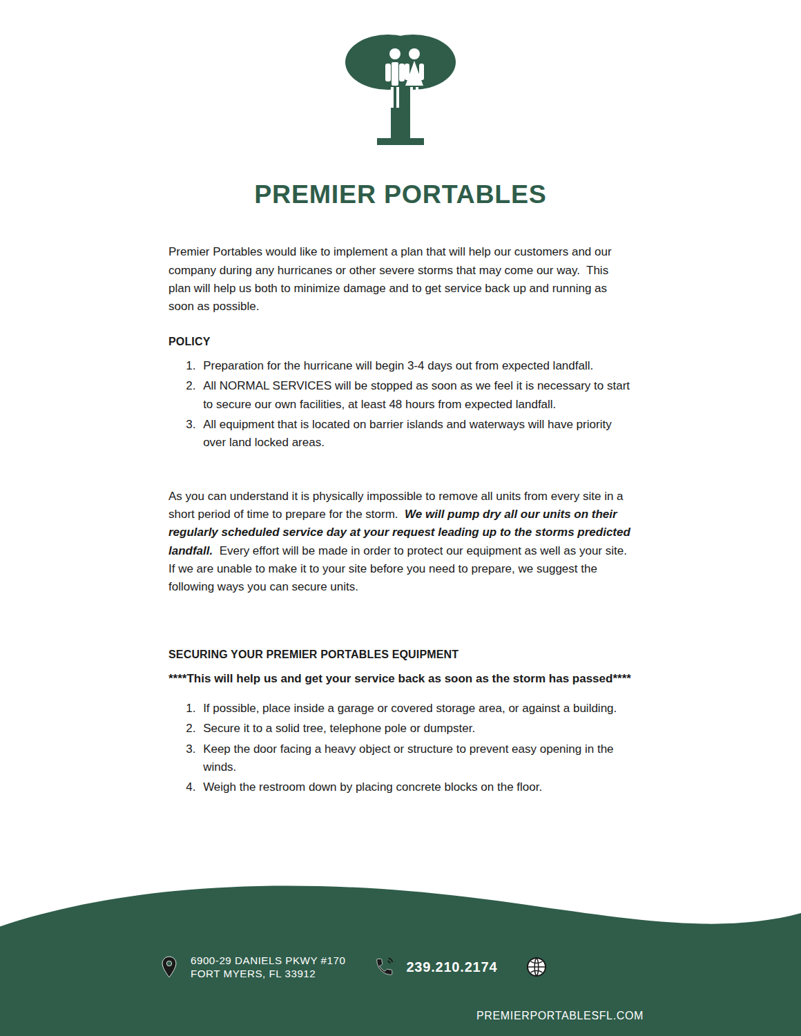Premier Portables
Premier Portables would like to implement a plan that will help our customers and our company during any hurricanes or other severe storms that may come our way. This plan will help us both to minimize damage and to get service back up and running as soon as possible.
POLICY
Preparation for the hurricane will begin 3-4 days out from expected landfall.
All NORMAL SERVICES will be stopped as soon as we feel it is necessary to start to secure our own facilities, at least 48 hours from expected landfall.
All equipment that is located on barrier islands and waterways will have priority over land locked areas.
As you can understand it is physically impossible to remove all units from every site in a short period of time to prepare for the storm. We will pump dry all our units on their regularly scheduled service day at your request leading up to the storms predicted landfall. Every effort will be made in order to protect our equipment as well as your site. If we are unable to make it to your site before you need to prepare, we suggest the following ways you can secure units.
SECURING YOUR PREMIER PORTABLES EQUIPMENT
****This will help us and get your service back as soon as the storm has passed****
If possible, place inside a garage or covered storage area, or against a building.
Secure it to a solid tree, telephone pole or dumpster.
Keep the door facing a heavy object or structure to prevent easy opening in the winds.
Weigh the restroom down by placing concrete blocks on the floor.
6900-29 Daniels Pkwy #170
Fort Myers, FL 33912
239.210.2174
premierportablesfl.com